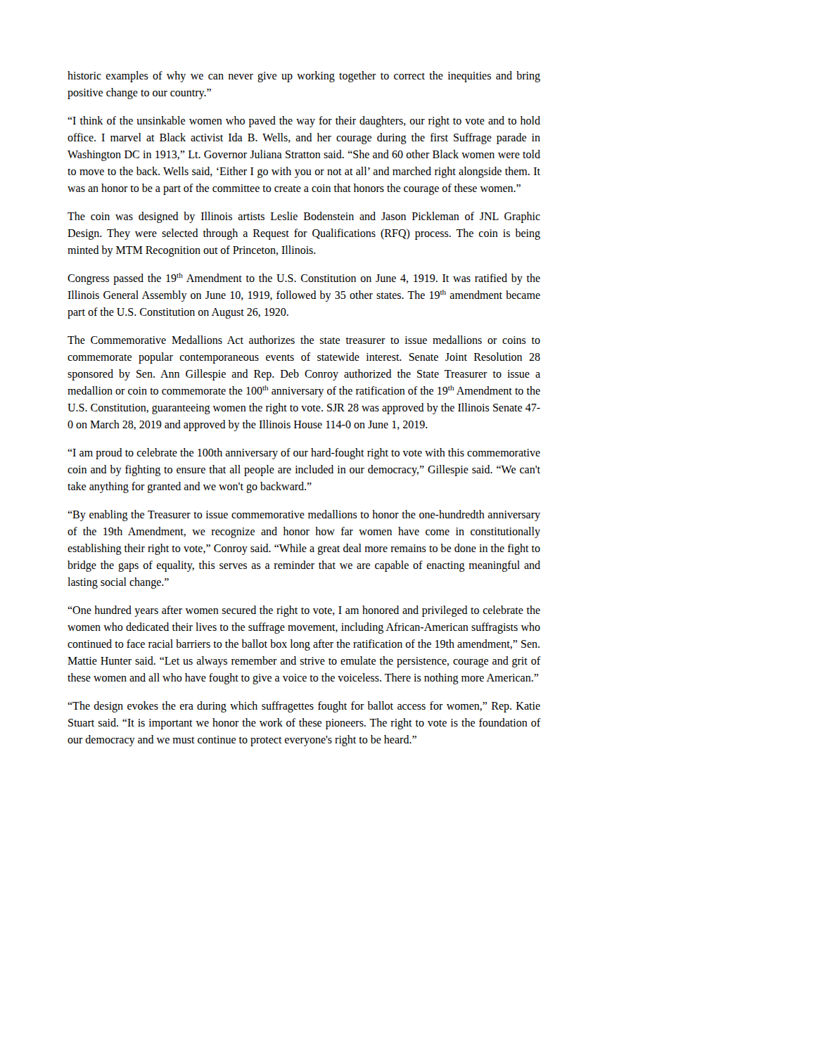historic examples of why we can never give up working together to correct the inequities and bring positive change to our country.”
“I think of the unsinkable women who paved the way for their daughters, our right to vote and to hold office. I marvel at Black activist Ida B. Wells, and her courage during the first Suffrage parade in Washington DC in 1913,” Lt. Governor Juliana Stratton said. “She and 60 other Black women were told to move to the back. Wells said, ‘Either I go with you or not at all’ and marched right alongside them. It was an honor to be a part of the committee to create a coin that honors the courage of these women.”
The coin was designed by Illinois artists Leslie Bodenstein and Jason Pickleman of JNL Graphic Design. They were selected through a Request for Qualifications (RFQ) process. The coin is being minted by MTM Recognition out of Princeton, Illinois.
Congress passed the 19th Amendment to the U.S. Constitution on June 4, 1919. It was ratified by the Illinois General Assembly on June 10, 1919, followed by 35 other states. The 19th amendment became part of the U.S. Constitution on August 26, 1920.
The Commemorative Medallions Act authorizes the state treasurer to issue medallions or coins to commemorate popular contemporaneous events of statewide interest. Senate Joint Resolution 28 sponsored by Sen. Ann Gillespie and Rep. Deb Conroy authorized the State Treasurer to issue a medallion or coin to commemorate the 100th anniversary of the ratification of the 19th Amendment to the U.S. Constitution, guaranteeing women the right to vote. SJR 28 was approved by the Illinois Senate 47-0 on March 28, 2019 and approved by the Illinois House 114-0 on June 1, 2019.
“I am proud to celebrate the 100th anniversary of our hard-fought right to vote with this commemorative coin and by fighting to ensure that all people are included in our democracy,” Gillespie said. “We can't take anything for granted and we won't go backward.”
“By enabling the Treasurer to issue commemorative medallions to honor the one-hundredth anniversary of the 19th Amendment, we recognize and honor how far women have come in constitutionally establishing their right to vote,” Conroy said. “While a great deal more remains to be done in the fight to bridge the gaps of equality, this serves as a reminder that we are capable of enacting meaningful and lasting social change.”
“One hundred years after women secured the right to vote, I am honored and privileged to celebrate the women who dedicated their lives to the suffrage movement, including African-American suffragists who continued to face racial barriers to the ballot box long after the ratification of the 19th amendment,” Sen. Mattie Hunter said. “Let us always remember and strive to emulate the persistence, courage and grit of these women and all who have fought to give a voice to the voiceless. There is nothing more American.”
“The design evokes the era during which suffragettes fought for ballot access for women,” Rep. Katie Stuart said. “It is important we honor the work of these pioneers. The right to vote is the foundation of our democracy and we must continue to protect everyone's right to be heard.”